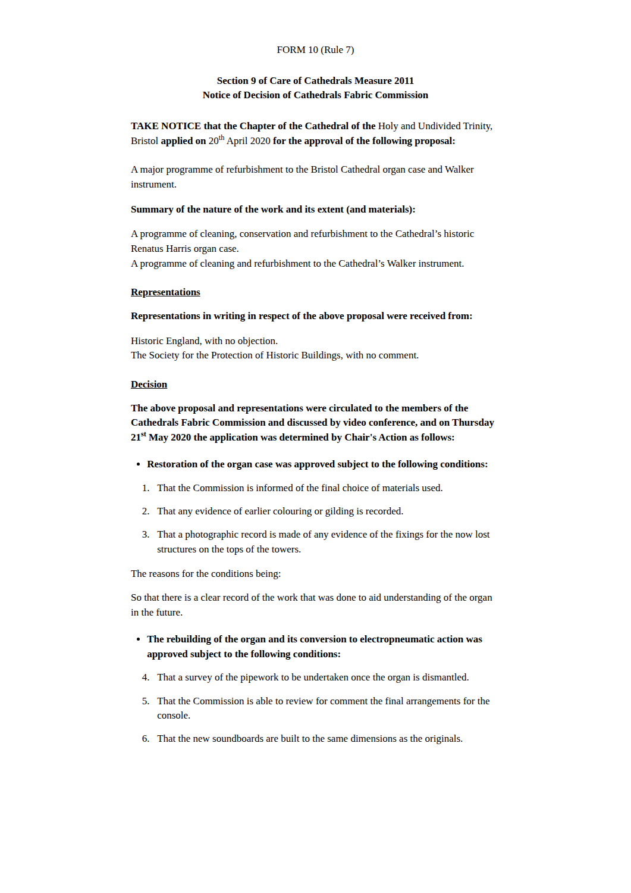FORM 10 (Rule 7)
Section 9 of Care of Cathedrals Measure 2011
Notice of Decision of Cathedrals Fabric Commission
TAKE NOTICE that the Chapter of the Cathedral of the Holy and Undivided Trinity, Bristol applied on 20th April 2020 for the approval of the following proposal:
A major programme of refurbishment to the Bristol Cathedral organ case and Walker instrument.
Summary of the nature of the work and its extent (and materials):
A programme of cleaning, conservation and refurbishment to the Cathedral’s historic Renatus Harris organ case.
A programme of cleaning and refurbishment to the Cathedral’s Walker instrument.
Representations
Representations in writing in respect of the above proposal were received from:
Historic England, with no objection.
The Society for the Protection of Historic Buildings, with no comment.
Decision
The above proposal and representations were circulated to the members of the Cathedrals Fabric Commission and discussed by video conference, and on Thursday 21st May 2020 the application was determined by Chair's Action as follows:
Restoration of the organ case was approved subject to the following conditions:
That the Commission is informed of the final choice of materials used.
That any evidence of earlier colouring or gilding is recorded.
That a photographic record is made of any evidence of the fixings for the now lost structures on the tops of the towers.
The reasons for the conditions being:
So that there is a clear record of the work that was done to aid understanding of the organ in the future.
The rebuilding of the organ and its conversion to electropneumatic action was approved subject to the following conditions:
That a survey of the pipework to be undertaken once the organ is dismantled.
That the Commission is able to review for comment the final arrangements for the console.
That the new soundboards are built to the same dimensions as the originals.